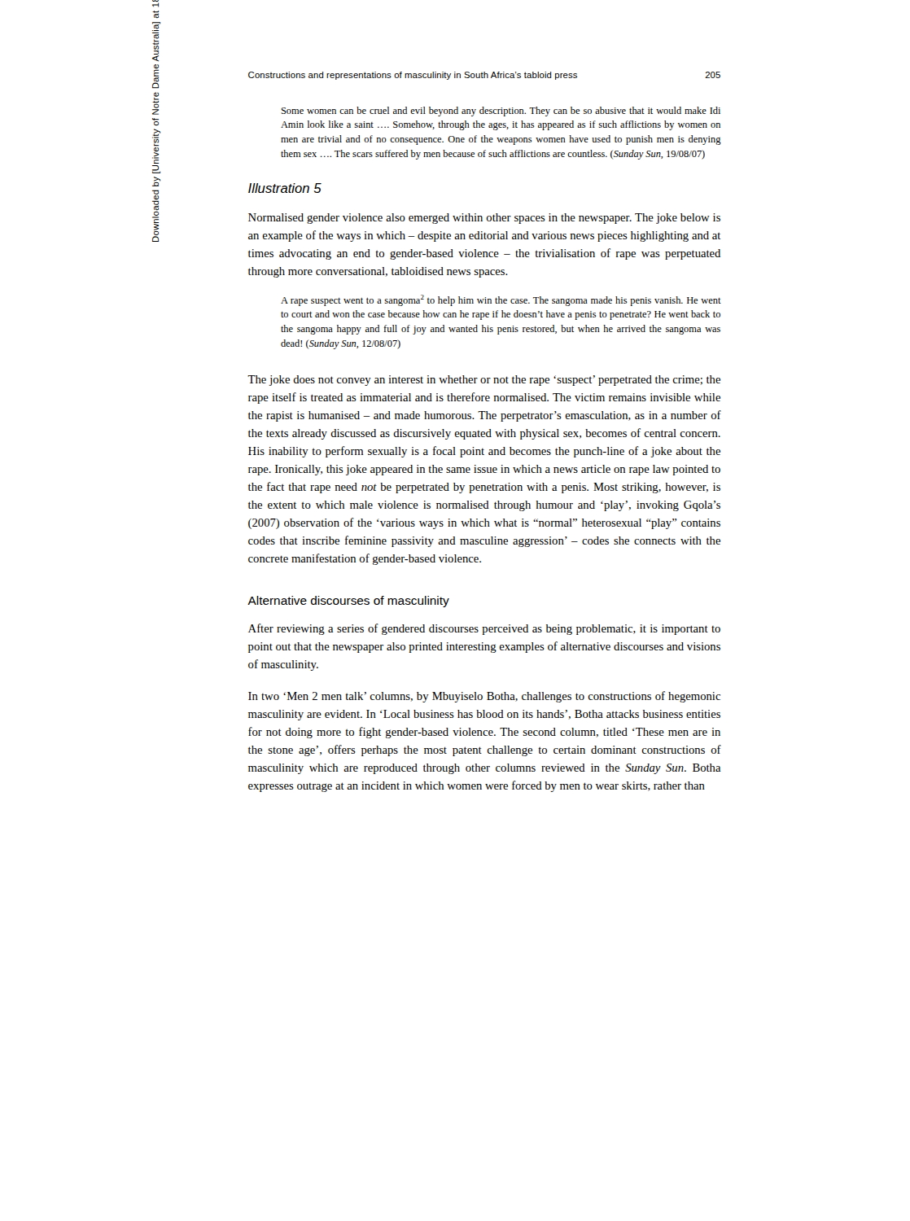Downloaded by [University of Notre Dame Australia] at 18:44 30 June 2013
Constructions and representations of masculinity in South Africa’s tabloid press 205
Some women can be cruel and evil beyond any description. They can be so abusive that it would make Idi Amin look like a saint …. Somehow, through the ages, it has appeared as if such afflictions by women on men are trivial and of no consequence. One of the weapons women have used to punish men is denying them sex …. The scars suffered by men because of such afflictions are countless. (Sunday Sun, 19/08/07)
Illustration 5
Normalised gender violence also emerged within other spaces in the newspaper. The joke below is an example of the ways in which – despite an editorial and various news pieces highlighting and at times advocating an end to gender-based violence – the trivialisation of rape was perpetuated through more conversational, tabloidised news spaces.
A rape suspect went to a sangoma2 to help him win the case. The sangoma made his penis vanish. He went to court and won the case because how can he rape if he doesn’t have a penis to penetrate? He went back to the sangoma happy and full of joy and wanted his penis restored, but when he arrived the sangoma was dead! (Sunday Sun, 12/08/07)
The joke does not convey an interest in whether or not the rape ‘suspect’ perpetrated the crime; the rape itself is treated as immaterial and is therefore normalised. The victim remains invisible while the rapist is humanised – and made humorous. The perpetrator’s emasculation, as in a number of the texts already discussed as discursively equated with physical sex, becomes of central concern. His inability to perform sexually is a focal point and becomes the punch-line of a joke about the rape. Ironically, this joke appeared in the same issue in which a news article on rape law pointed to the fact that rape need not be perpetrated by penetration with a penis. Most striking, however, is the extent to which male violence is normalised through humour and ‘play’, invoking Gqola’s (2007) observation of the ‘various ways in which what is “normal” heterosexual “play” contains codes that inscribe feminine passivity and masculine aggression’ – codes she connects with the concrete manifestation of gender-based violence.
Alternative discourses of masculinity
After reviewing a series of gendered discourses perceived as being problematic, it is important to point out that the newspaper also printed interesting examples of alternative discourses and visions of masculinity.
In two ‘Men 2 men talk’ columns, by Mbuyiselo Botha, challenges to constructions of hegemonic masculinity are evident. In ‘Local business has blood on its hands’, Botha attacks business entities for not doing more to fight gender-based violence. The second column, titled ‘These men are in the stone age’, offers perhaps the most patent challenge to certain dominant constructions of masculinity which are reproduced through other columns reviewed in the Sunday Sun. Botha expresses outrage at an incident in which women were forced by men to wear skirts, rather than